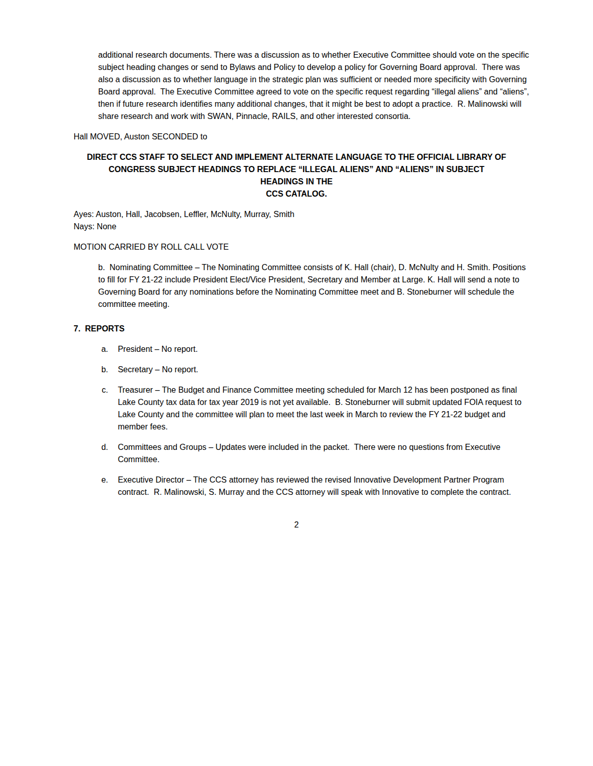additional research documents. There was a discussion as to whether Executive Committee should vote on the specific subject heading changes or send to Bylaws and Policy to develop a policy for Governing Board approval. There was also a discussion as to whether language in the strategic plan was sufficient or needed more specificity with Governing Board approval. The Executive Committee agreed to vote on the specific request regarding “illegal aliens” and “aliens”, then if future research identifies many additional changes, that it might be best to adopt a practice. R. Malinowski will share research and work with SWAN, Pinnacle, RAILS, and other interested consortia.
Hall MOVED, Auston SECONDED to
DIRECT CCS STAFF TO SELECT AND IMPLEMENT ALTERNATE LANGUAGE TO THE OFFICIAL LIBRARY OF CONGRESS SUBJECT HEADINGS TO REPLACE “ILLEGAL ALIENS” AND “ALIENS” IN SUBJECT HEADINGS IN THE
CCS CATALOG.
Ayes: Auston, Hall, Jacobsen, Leffler, McNulty, Murray, Smith
Nays: None
MOTION CARRIED BY ROLL CALL VOTE
b. Nominating Committee – The Nominating Committee consists of K. Hall (chair), D. McNulty and H. Smith. Positions to fill for FY 21-22 include President Elect/Vice President, Secretary and Member at Large. K. Hall will send a note to Governing Board for any nominations before the Nominating Committee meet and B. Stoneburner will schedule the committee meeting.
7. REPORTS
President – No report.
Secretary – No report.
Treasurer – The Budget and Finance Committee meeting scheduled for March 12 has been postponed as final Lake County tax data for tax year 2019 is not yet available. B. Stoneburner will submit updated FOIA request to Lake County and the committee will plan to meet the last week in March to review the FY 21-22 budget and member fees.
Committees and Groups – Updates were included in the packet. There were no questions from Executive Committee.
Executive Director – The CCS attorney has reviewed the revised Innovative Development Partner Program contract. R. Malinowski, S. Murray and the CCS attorney will speak with Innovative to complete the contract.
2